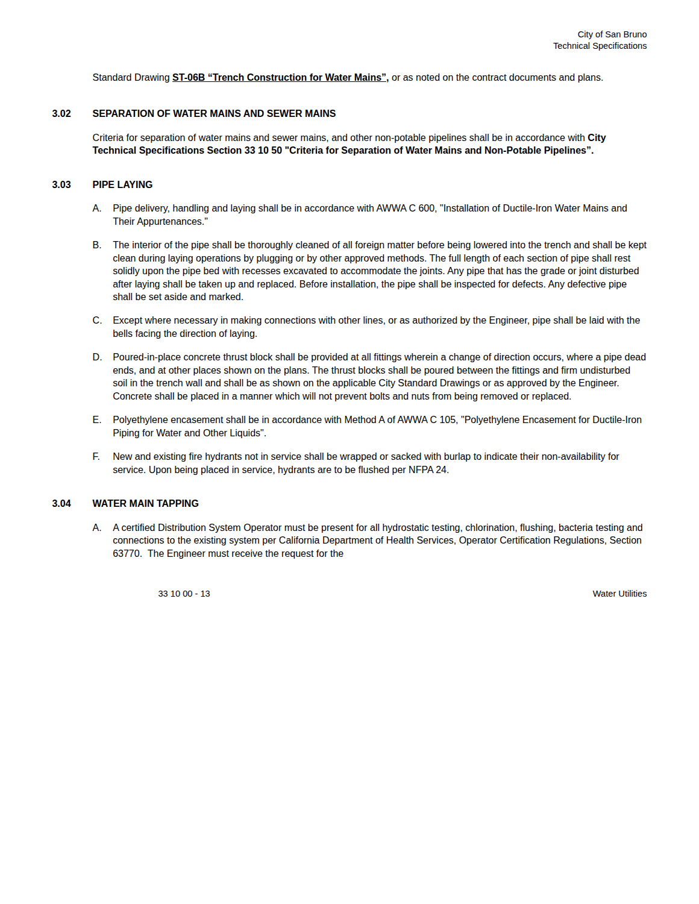City of San Bruno
Technical Specifications
Standard Drawing ST-06B “Trench Construction for Water Mains”, or as noted on the contract documents and plans.
3.02 SEPARATION OF WATER MAINS AND SEWER MAINS
Criteria for separation of water mains and sewer mains, and other non-potable pipelines shall be in accordance with City Technical Specifications Section 33 10 50 "Criteria for Separation of Water Mains and Non-Potable Pipelines”.
3.03 PIPE LAYING
A. Pipe delivery, handling and laying shall be in accordance with AWWA C 600, "Installation of Ductile-Iron Water Mains and Their Appurtenances."
B. The interior of the pipe shall be thoroughly cleaned of all foreign matter before being lowered into the trench and shall be kept clean during laying operations by plugging or by other approved methods. The full length of each section of pipe shall rest solidly upon the pipe bed with recesses excavated to accommodate the joints. Any pipe that has the grade or joint disturbed after laying shall be taken up and replaced. Before installation, the pipe shall be inspected for defects. Any defective pipe shall be set aside and marked.
C. Except where necessary in making connections with other lines, or as authorized by the Engineer, pipe shall be laid with the bells facing the direction of laying.
D. Poured-in-place concrete thrust block shall be provided at all fittings wherein a change of direction occurs, where a pipe dead ends, and at other places shown on the plans. The thrust blocks shall be poured between the fittings and firm undisturbed soil in the trench wall and shall be as shown on the applicable City Standard Drawings or as approved by the Engineer. Concrete shall be placed in a manner which will not prevent bolts and nuts from being removed or replaced.
E. Polyethylene encasement shall be in accordance with Method A of AWWA C 105, "Polyethylene Encasement for Ductile-Iron Piping for Water and Other Liquids".
F. New and existing fire hydrants not in service shall be wrapped or sacked with burlap to indicate their non-availability for service. Upon being placed in service, hydrants are to be flushed per NFPA 24.
3.04 WATER MAIN TAPPING
A. A certified Distribution System Operator must be present for all hydrostatic testing, chlorination, flushing, bacteria testing and connections to the existing system per California Department of Health Services, Operator Certification Regulations, Section 63770. The Engineer must receive the request for the
33 10 00 - 13 Water Utilities